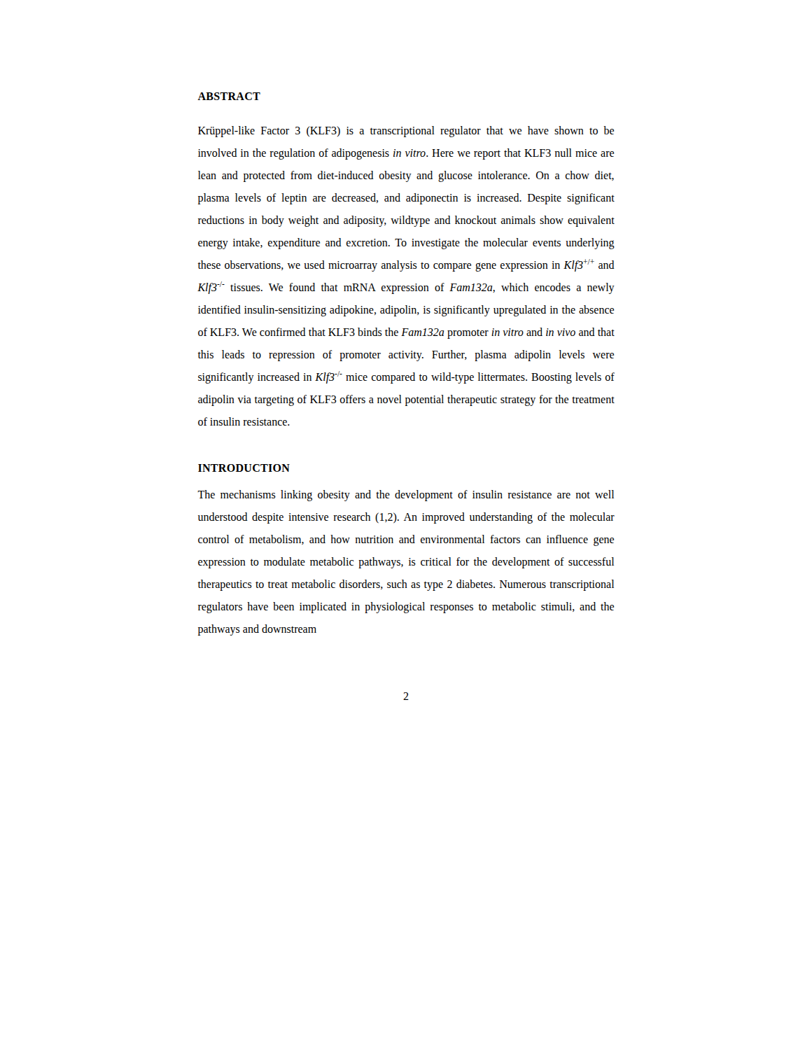ABSTRACT
Krüppel-like Factor 3 (KLF3) is a transcriptional regulator that we have shown to be involved in the regulation of adipogenesis in vitro. Here we report that KLF3 null mice are lean and protected from diet-induced obesity and glucose intolerance. On a chow diet, plasma levels of leptin are decreased, and adiponectin is increased. Despite significant reductions in body weight and adiposity, wildtype and knockout animals show equivalent energy intake, expenditure and excretion. To investigate the molecular events underlying these observations, we used microarray analysis to compare gene expression in Klf3+/+ and Klf3-/- tissues. We found that mRNA expression of Fam132a, which encodes a newly identified insulin-sensitizing adipokine, adipolin, is significantly upregulated in the absence of KLF3. We confirmed that KLF3 binds the Fam132a promoter in vitro and in vivo and that this leads to repression of promoter activity. Further, plasma adipolin levels were significantly increased in Klf3-/- mice compared to wild-type littermates. Boosting levels of adipolin via targeting of KLF3 offers a novel potential therapeutic strategy for the treatment of insulin resistance.
INTRODUCTION
The mechanisms linking obesity and the development of insulin resistance are not well understood despite intensive research (1,2). An improved understanding of the molecular control of metabolism, and how nutrition and environmental factors can influence gene expression to modulate metabolic pathways, is critical for the development of successful therapeutics to treat metabolic disorders, such as type 2 diabetes. Numerous transcriptional regulators have been implicated in physiological responses to metabolic stimuli, and the pathways and downstream
2